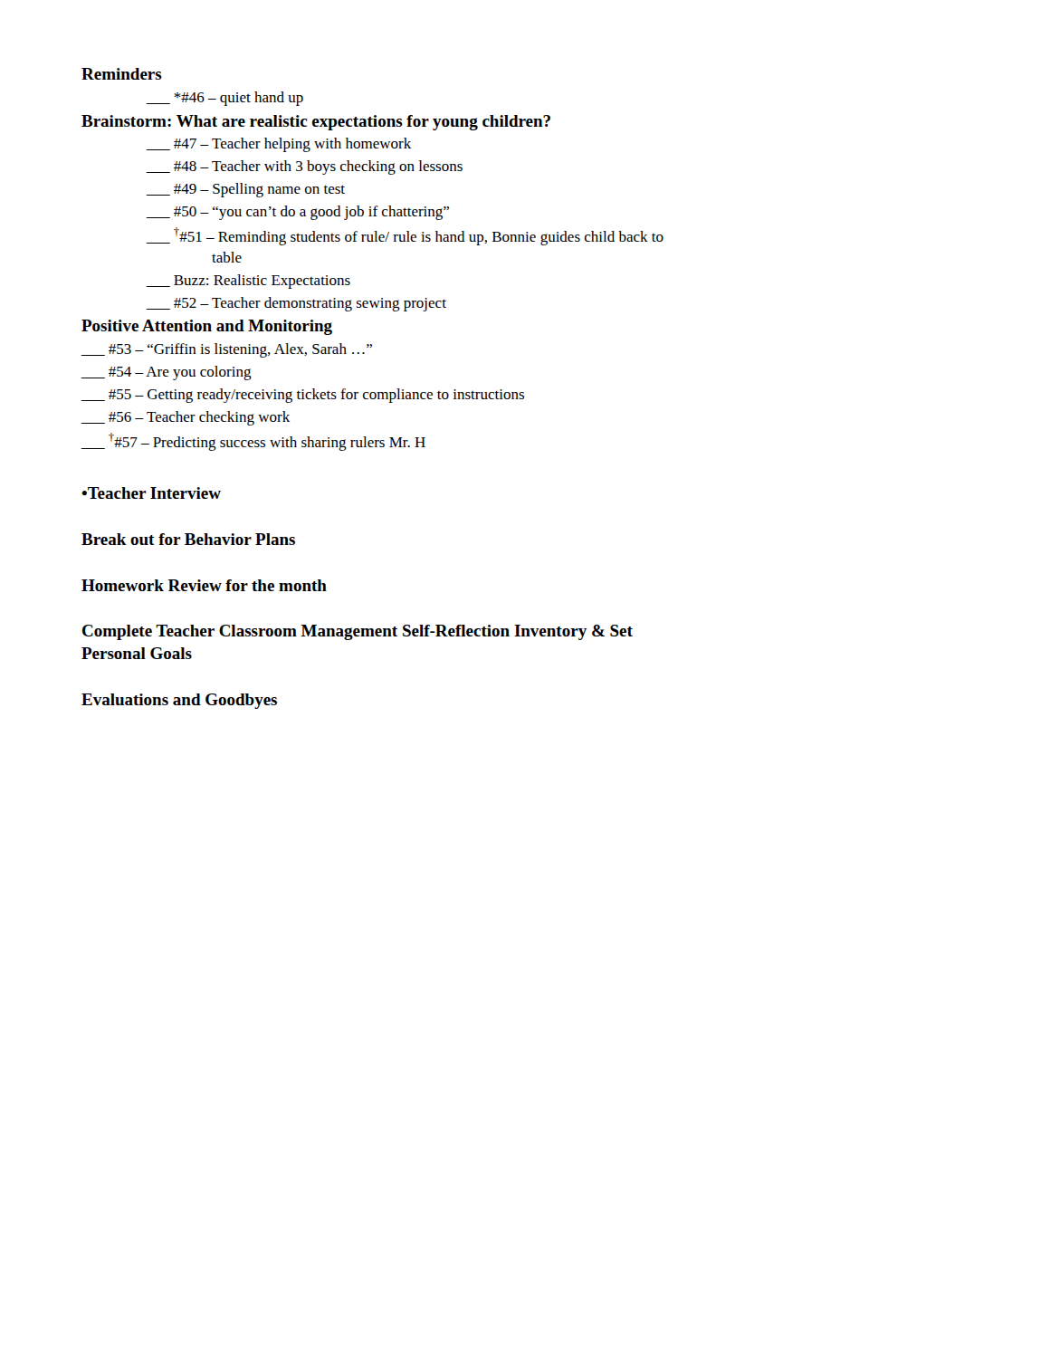Reminders
___ *#46 – quiet hand up
Brainstorm: What are realistic expectations for young children?
___ #47 – Teacher helping with homework
___ #48 – Teacher with 3 boys checking on lessons
___ #49 – Spelling name on test
___ #50 – “you can’t do a good job if chattering”
___ †#51 – Reminding students of rule/ rule is hand up, Bonnie guides child back to table
___ Buzz: Realistic Expectations
___ #52 – Teacher demonstrating sewing project
Positive Attention and Monitoring
___ #53 – “Griffin is listening, Alex, Sarah …”
___ #54 – Are you coloring
___ #55 – Getting ready/receiving tickets for compliance to instructions
___ #56 – Teacher checking work
___ †#57 – Predicting success with sharing rulers Mr. H
•Teacher Interview
Break out for Behavior Plans
Homework Review for the month
Complete Teacher Classroom Management Self-Reflection Inventory & Set
Personal Goals
Evaluations and Goodbyes